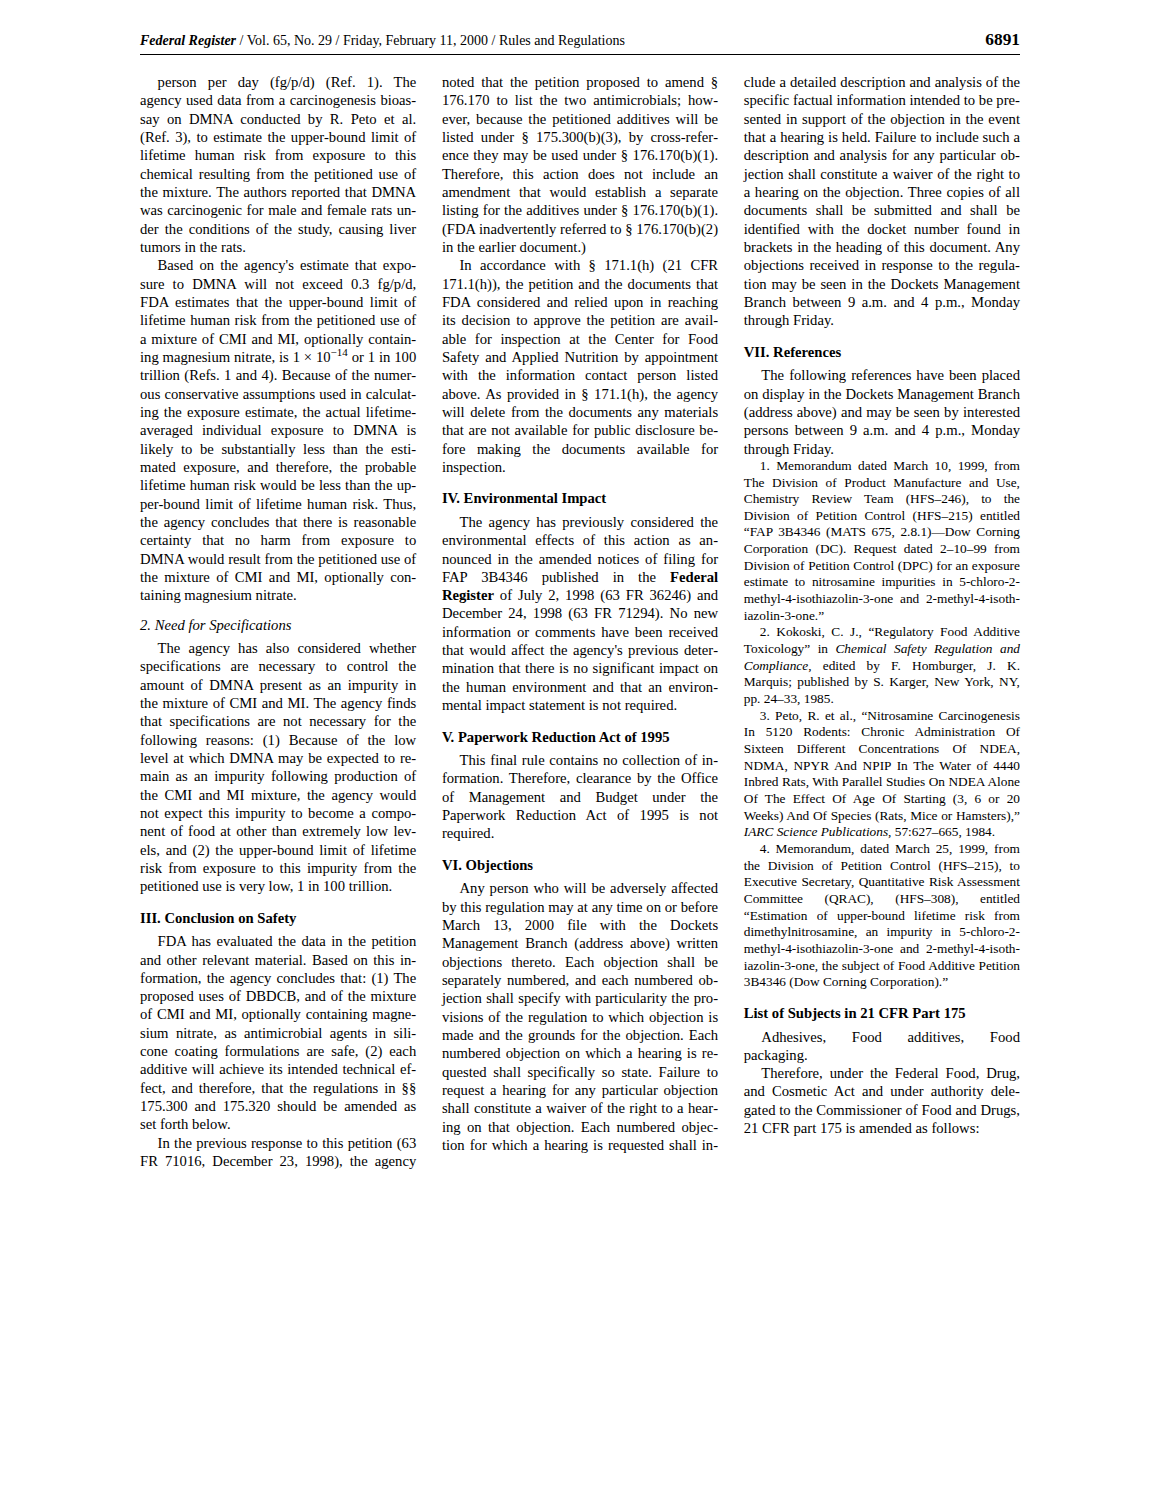Federal Register / Vol. 65, No. 29 / Friday, February 11, 2000 / Rules and Regulations
6891
person per day (fg/p/d) (Ref. 1). The agency used data from a carcinogenesis bioassay on DMNA conducted by R. Peto et al. (Ref. 3), to estimate the upper-bound limit of lifetime human risk from exposure to this chemical resulting from the petitioned use of the mixture. The authors reported that DMNA was carcinogenic for male and female rats under the conditions of the study, causing liver tumors in the rats.
Based on the agency's estimate that exposure to DMNA will not exceed 0.3 fg/p/d, FDA estimates that the upper-bound limit of lifetime human risk from the petitioned use of a mixture of CMI and MI, optionally containing magnesium nitrate, is 1 × 10−14 or 1 in 100 trillion (Refs. 1 and 4). Because of the numerous conservative assumptions used in calculating the exposure estimate, the actual lifetime-averaged individual exposure to DMNA is likely to be substantially less than the estimated exposure, and therefore, the probable lifetime human risk would be less than the upper-bound limit of lifetime human risk. Thus, the agency concludes that there is reasonable certainty that no harm from exposure to DMNA would result from the petitioned use of the mixture of CMI and MI, optionally containing magnesium nitrate.
2. Need for Specifications
The agency has also considered whether specifications are necessary to control the amount of DMNA present as an impurity in the mixture of CMI and MI. The agency finds that specifications are not necessary for the following reasons: (1) Because of the low level at which DMNA may be expected to remain as an impurity following production of the CMI and MI mixture, the agency would not expect this impurity to become a component of food at other than extremely low levels, and (2) the upper-bound limit of lifetime risk from exposure to this impurity from the petitioned use is very low, 1 in 100 trillion.
III. Conclusion on Safety
FDA has evaluated the data in the petition and other relevant material. Based on this information, the agency concludes that: (1) The proposed uses of DBDCB, and of the mixture of CMI and MI, optionally containing magnesium nitrate, as antimicrobial agents in silicone coating formulations are safe, (2) each additive will achieve its intended technical effect, and therefore, that the regulations in §§ 175.300 and 175.320 should be amended as set forth below.
In the previous response to this petition (63 FR 71016, December 23, 1998), the agency noted that the petition proposed to amend § 176.170 to list the two antimicrobials; however, because the petitioned additives will be listed under § 175.300(b)(3), by cross-reference they may be used under § 176.170(b)(1). Therefore, this action does not include an amendment that would establish a separate listing for the additives under § 176.170(b)(1). (FDA inadvertently referred to § 176.170(b)(2) in the earlier document.)
In accordance with § 171.1(h) (21 CFR 171.1(h)), the petition and the documents that FDA considered and relied upon in reaching its decision to approve the petition are available for inspection at the Center for Food Safety and Applied Nutrition by appointment with the information contact person listed above. As provided in § 171.1(h), the agency will delete from the documents any materials that are not available for public disclosure before making the documents available for inspection.
IV. Environmental Impact
The agency has previously considered the environmental effects of this action as announced in the amended notices of filing for FAP 3B4346 published in the Federal Register of July 2, 1998 (63 FR 36246) and December 24, 1998 (63 FR 71294). No new information or comments have been received that would affect the agency's previous determination that there is no significant impact on the human environment and that an environmental impact statement is not required.
V. Paperwork Reduction Act of 1995
This final rule contains no collection of information. Therefore, clearance by the Office of Management and Budget under the Paperwork Reduction Act of 1995 is not required.
VI. Objections
Any person who will be adversely affected by this regulation may at any time on or before March 13, 2000 file with the Dockets Management Branch (address above) written objections thereto. Each objection shall be separately numbered, and each numbered objection shall specify with particularity the provisions of the regulation to which objection is made and the grounds for the objection. Each numbered objection on which a hearing is requested shall specifically so state. Failure to request a hearing for any particular objection shall constitute a waiver of the right to a hearing on that objection. Each numbered objection for which a hearing is requested shall include a detailed description and analysis of the specific factual information intended to be presented in support of the objection in the event that a hearing is held. Failure to include such a description and analysis for any particular objection shall constitute a waiver of the right to a hearing on the objection. Three copies of all documents shall be submitted and shall be identified with the docket number found in brackets in the heading of this document. Any objections received in response to the regulation may be seen in the Dockets Management Branch between 9 a.m. and 4 p.m., Monday through Friday.
VII. References
The following references have been placed on display in the Dockets Management Branch (address above) and may be seen by interested persons between 9 a.m. and 4 p.m., Monday through Friday.
1. Memorandum dated March 10, 1999, from The Division of Product Manufacture and Use, Chemistry Review Team (HFS–246), to the Division of Petition Control (HFS–215) entitled “FAP 3B4346 (MATS 675, 2.8.1)—Dow Corning Corporation (DC). Request dated 2–10–99 from Division of Petition Control (DPC) for an exposure estimate to nitrosamine impurities in 5-chloro-2-methyl-4-isothiazolin-3-one and 2-methyl-4-isothiazolin-3-one.”
2. Kokoski, C. J., “Regulatory Food Additive Toxicology” in Chemical Safety Regulation and Compliance, edited by F. Homburger, J. K. Marquis; published by S. Karger, New York, NY, pp. 24–33, 1985.
3. Peto, R. et al., “Nitrosamine Carcinogenesis In 5120 Rodents: Chronic Administration Of Sixteen Different Concentrations Of NDEA, NDMA, NPYR And NPIP In The Water of 4440 Inbred Rats, With Parallel Studies On NDEA Alone Of The Effect Of Age Of Starting (3, 6 or 20 Weeks) And Of Species (Rats, Mice or Hamsters),” IARC Science Publications, 57:627–665, 1984.
4. Memorandum, dated March 25, 1999, from the Division of Petition Control (HFS–215), to Executive Secretary, Quantitative Risk Assessment Committee (QRAC), (HFS–308), entitled “Estimation of upper-bound lifetime risk from dimethylnitrosamine, an impurity in 5-chloro-2-methyl-4-isothiazolin-3-one and 2-methyl-4-isothiazolin-3-one, the subject of Food Additive Petition 3B4346 (Dow Corning Corporation).”
List of Subjects in 21 CFR Part 175
Adhesives, Food additives, Food packaging.
Therefore, under the Federal Food, Drug, and Cosmetic Act and under authority delegated to the Commissioner of Food and Drugs, 21 CFR part 175 is amended as follows: